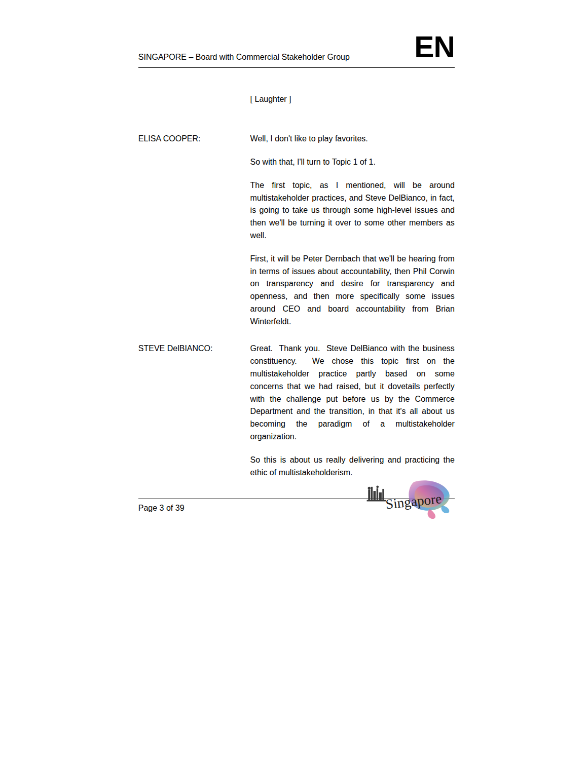EN
SINGAPORE – Board with Commercial Stakeholder Group
[ Laughter ]
ELISA COOPER:
Well, I don't like to play favorites.
So with that, I'll turn to Topic 1 of 1.
The first topic, as I mentioned, will be around multistakeholder practices, and Steve DelBianco, in fact, is going to take us through some high-level issues and then we'll be turning it over to some other members as well.
First, it will be Peter Dernbach that we'll be hearing from in terms of issues about accountability, then Phil Corwin on transparency and desire for transparency and openness, and then more specifically some issues around CEO and board accountability from Brian Winterfeldt.
STEVE DelBIANCO:
Great. Thank you. Steve DelBianco with the business constituency. We chose this topic first on the multistakeholder practice partly based on some concerns that we had raised, but it dovetails perfectly with the challenge put before us by the Commerce Department and the transition, in that it's all about us becoming the paradigm of a multistakeholder organization.
So this is about us really delivering and practicing the ethic of multistakeholderism.
Page 3 of 39
Singapore